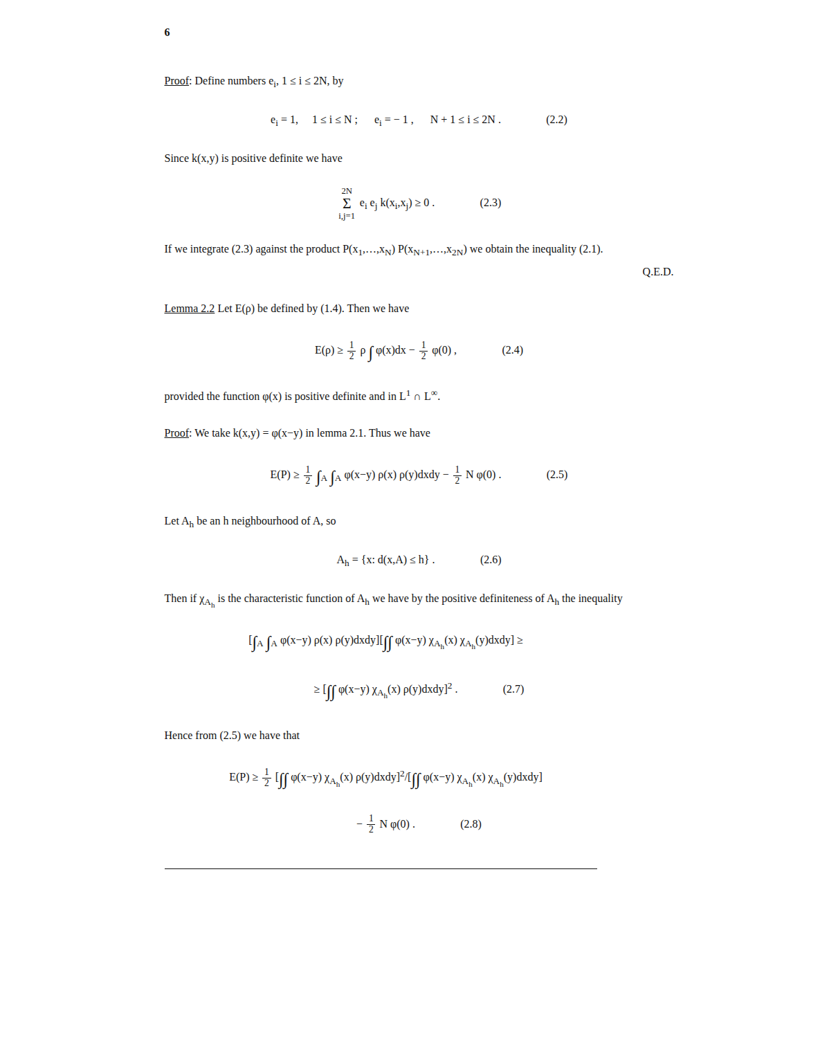6
Proof: Define numbers ei, 1 ≤ i ≤ 2N, by
ei = 1, 1 ≤ i ≤ N ; ei = − 1 , N + 1 ≤ i ≤ 2N .
(2.2)
Since k(x,y) is positive definite we have
2N Σi,j=1 ei ej k(xi,xj) ≥ 0 .
(2.3)
If we integrate (2.3) against the product P(x1,…,xN) P(xN+1,…,x2N) we obtain the inequality (2.1).
Q.E.D.
Lemma 2.2 Let E(ρ) be defined by (1.4). Then we have
E(ρ) ≥ 12 ρ ∫ φ(x)dx − 12 φ(0) ,
(2.4)
provided the function φ(x) is positive definite and in L1 ∩ L∞.
Proof: We take k(x,y) = φ(x−y) in lemma 2.1. Thus we have
E(P) ≥ 12 ∫A ∫A φ(x−y) ρ(x) ρ(y)dxdy − 12 N φ(0) .
(2.5)
Let Ah be an h neighbourhood of A, so
Ah = {x: d(x,A) ≤ h} .
(2.6)
Then if χAh is the characteristic function of Ah we have by the positive definiteness of Ah the inequality
[∫A ∫A φ(x−y) ρ(x) ρ(y)dxdy][∫∫ φ(x−y) χAh(x) χAh(y)dxdy] ≥
≥ [∫∫ φ(x−y) χAh(x) ρ(y)dxdy]2 .
(2.7)
Hence from (2.5) we have that
E(P) ≥ 12 [∫∫ φ(x−y) χAh(x) ρ(y)dxdy]2/[∫∫ φ(x−y) χAh(x) χAh(y)dxdy]
− 12 N φ(0) .
(2.8)